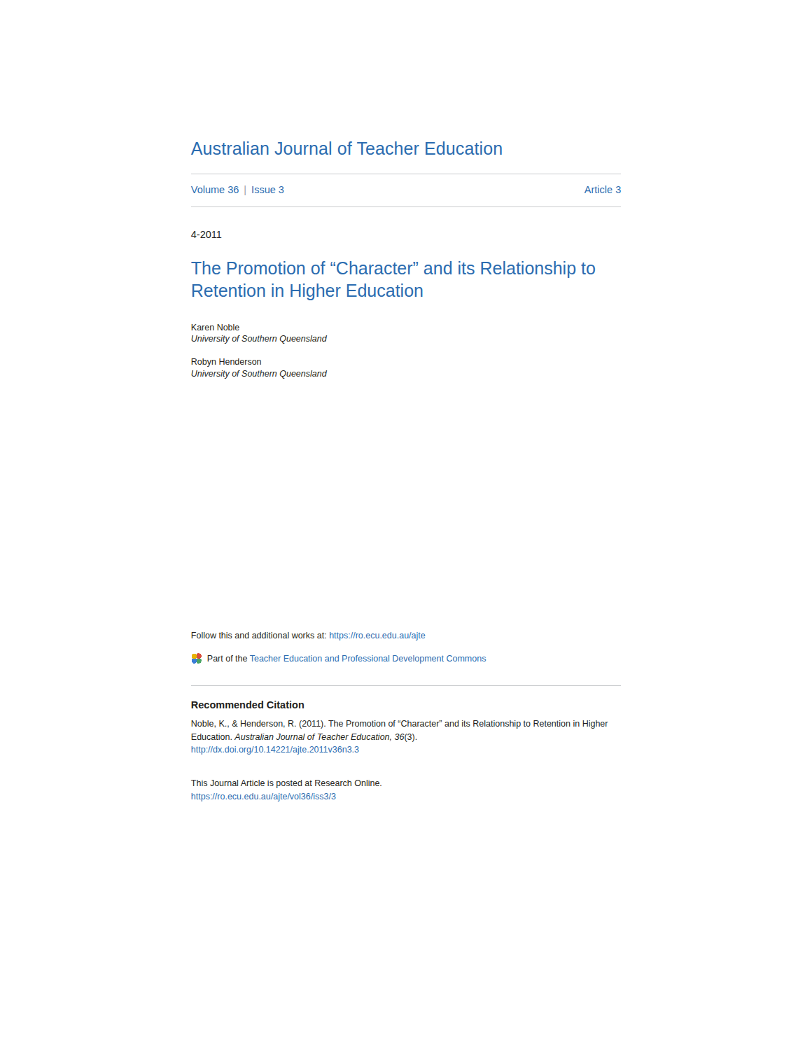Australian Journal of Teacher Education
Volume 36|Issue 3
Article 3
4-2011
The Promotion of “Character” and its Relationship to Retention in Higher Education
Karen Noble University of Southern Queensland
Robyn Henderson University of Southern Queensland
Follow this and additional works at: https://ro.ecu.edu.au/ajte
Part of the Teacher Education and Professional Development Commons
Recommended Citation
Noble, K., & Henderson, R. (2011). The Promotion of “Character” and its Relationship to Retention in Higher Education. Australian Journal of Teacher Education, 36(3).
http://dx.doi.org/10.14221/ajte.2011v36n3.3
This Journal Article is posted at Research Online.
https://ro.ecu.edu.au/ajte/vol36/iss3/3